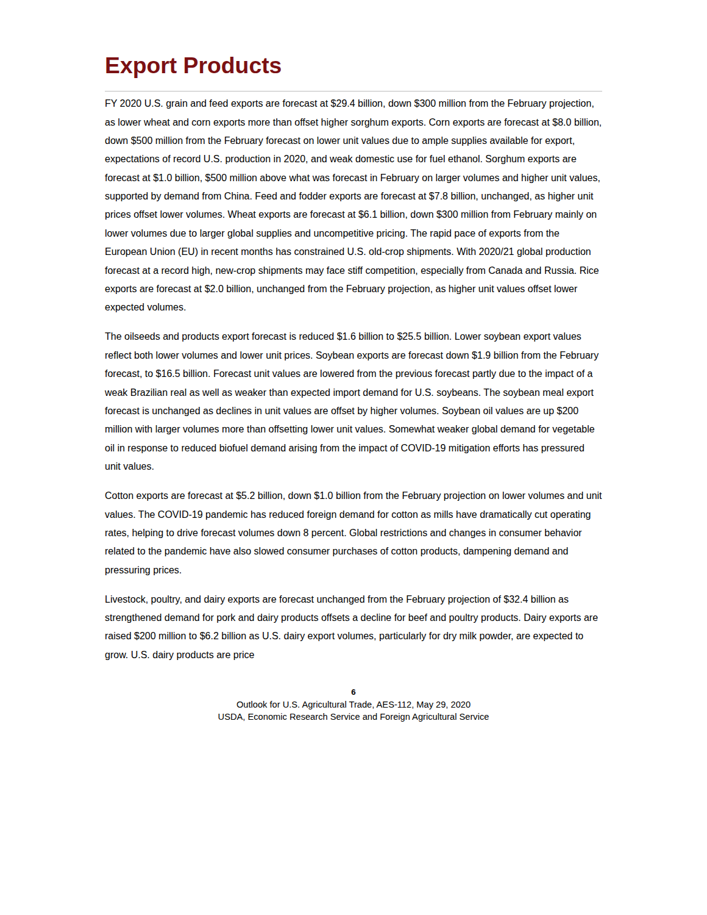Export Products
FY 2020 U.S. grain and feed exports are forecast at $29.4 billion, down $300 million from the February projection, as lower wheat and corn exports more than offset higher sorghum exports. Corn exports are forecast at $8.0 billion, down $500 million from the February forecast on lower unit values due to ample supplies available for export, expectations of record U.S. production in 2020, and weak domestic use for fuel ethanol. Sorghum exports are forecast at $1.0 billion, $500 million above what was forecast in February on larger volumes and higher unit values, supported by demand from China. Feed and fodder exports are forecast at $7.8 billion, unchanged, as higher unit prices offset lower volumes. Wheat exports are forecast at $6.1 billion, down $300 million from February mainly on lower volumes due to larger global supplies and uncompetitive pricing. The rapid pace of exports from the European Union (EU) in recent months has constrained U.S. old-crop shipments. With 2020/21 global production forecast at a record high, new-crop shipments may face stiff competition, especially from Canada and Russia. Rice exports are forecast at $2.0 billion, unchanged from the February projection, as higher unit values offset lower expected volumes.
The oilseeds and products export forecast is reduced $1.6 billion to $25.5 billion. Lower soybean export values reflect both lower volumes and lower unit prices. Soybean exports are forecast down $1.9 billion from the February forecast, to $16.5 billion. Forecast unit values are lowered from the previous forecast partly due to the impact of a weak Brazilian real as well as weaker than expected import demand for U.S. soybeans. The soybean meal export forecast is unchanged as declines in unit values are offset by higher volumes. Soybean oil values are up $200 million with larger volumes more than offsetting lower unit values. Somewhat weaker global demand for vegetable oil in response to reduced biofuel demand arising from the impact of COVID-19 mitigation efforts has pressured unit values.
Cotton exports are forecast at $5.2 billion, down $1.0 billion from the February projection on lower volumes and unit values. The COVID-19 pandemic has reduced foreign demand for cotton as mills have dramatically cut operating rates, helping to drive forecast volumes down 8 percent. Global restrictions and changes in consumer behavior related to the pandemic have also slowed consumer purchases of cotton products, dampening demand and pressuring prices.
Livestock, poultry, and dairy exports are forecast unchanged from the February projection of $32.4 billion as strengthened demand for pork and dairy products offsets a decline for beef and poultry products. Dairy exports are raised $200 million to $6.2 billion as U.S. dairy export volumes, particularly for dry milk powder, are expected to grow. U.S. dairy products are price
6
Outlook for U.S. Agricultural Trade, AES-112, May 29, 2020
USDA, Economic Research Service and Foreign Agricultural Service